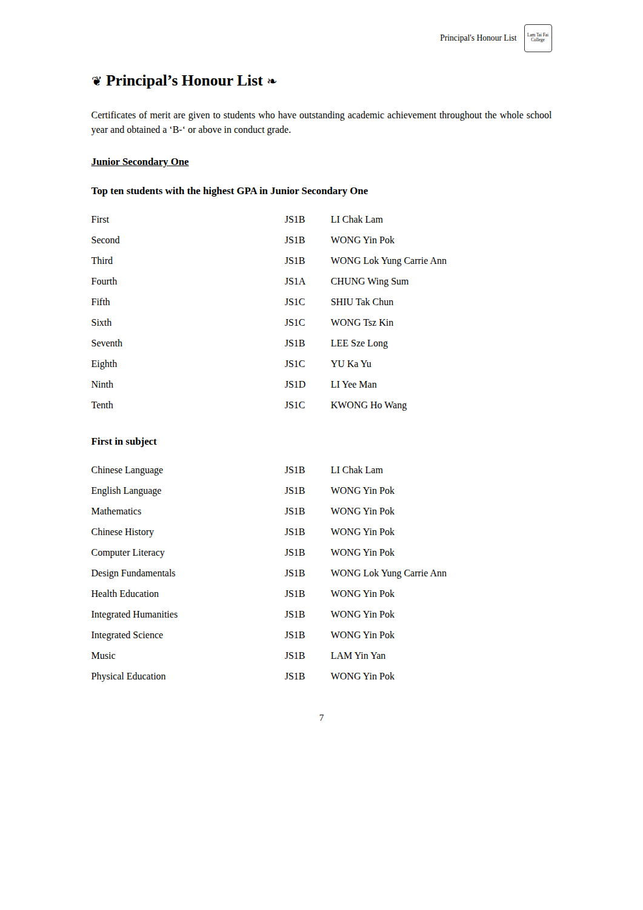Principal's Honour List
Lam Tai Fai College
❦ Principal’s Honour List ❧
Certificates of merit are given to students who have outstanding academic achievement throughout the whole school year and obtained a ‘B-‘ or above in conduct grade.
Junior Secondary One
Top ten students with the highest GPA in Junior Secondary One
| First | JS1B | LI Chak Lam |
| Second | JS1B | WONG Yin Pok |
| Third | JS1B | WONG Lok Yung Carrie Ann |
| Fourth | JS1A | CHUNG Wing Sum |
| Fifth | JS1C | SHIU Tak Chun |
| Sixth | JS1C | WONG Tsz Kin |
| Seventh | JS1B | LEE Sze Long |
| Eighth | JS1C | YU Ka Yu |
| Ninth | JS1D | LI Yee Man |
| Tenth | JS1C | KWONG Ho Wang |
First in subject
| Chinese Language | JS1B | LI Chak Lam |
| English Language | JS1B | WONG Yin Pok |
| Mathematics | JS1B | WONG Yin Pok |
| Chinese History | JS1B | WONG Yin Pok |
| Computer Literacy | JS1B | WONG Yin Pok |
| Design Fundamentals | JS1B | WONG Lok Yung Carrie Ann |
| Health Education | JS1B | WONG Yin Pok |
| Integrated Humanities | JS1B | WONG Yin Pok |
| Integrated Science | JS1B | WONG Yin Pok |
| Music | JS1B | LAM Yin Yan |
| Physical Education | JS1B | WONG Yin Pok |
7